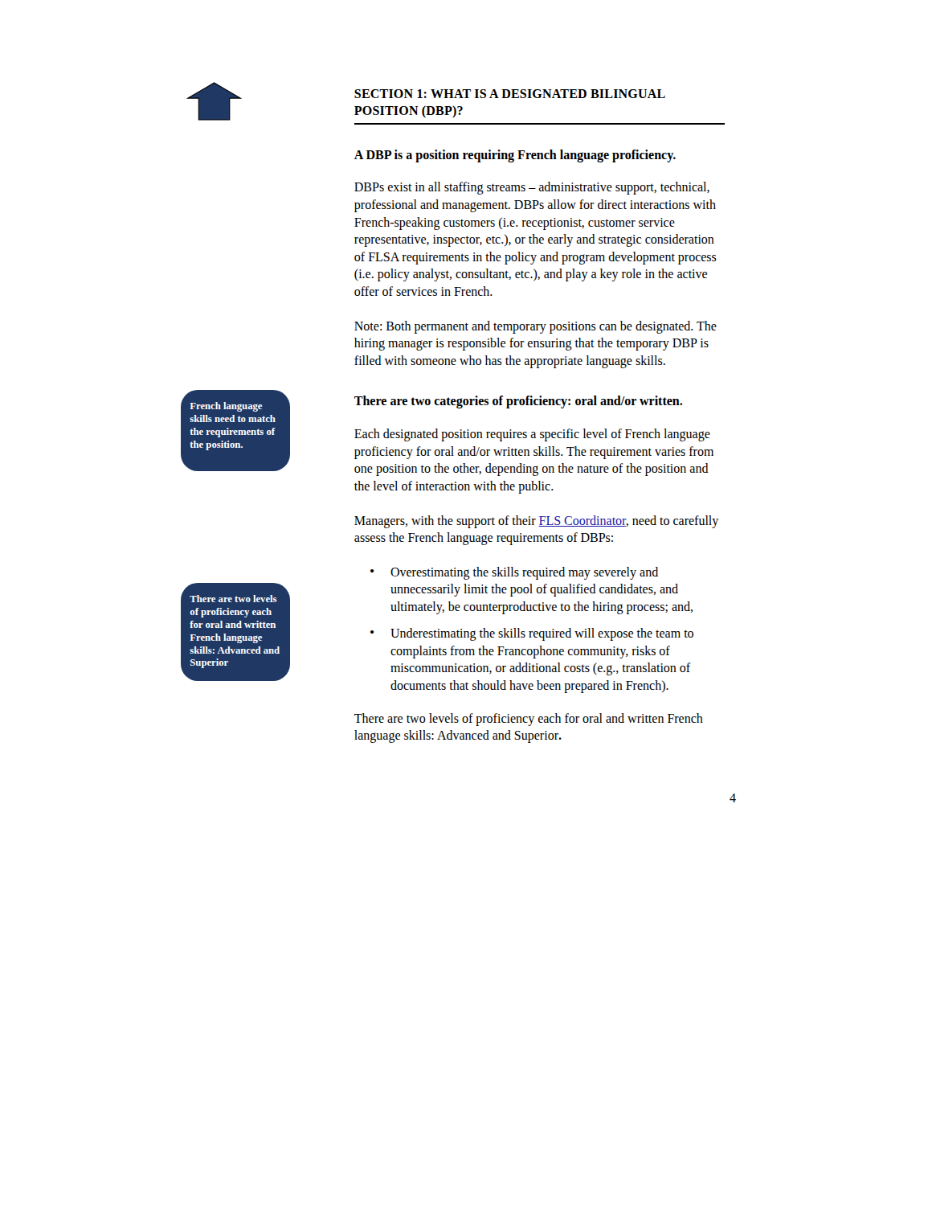SECTION 1: WHAT IS A DESIGNATED BILINGUAL POSITION (DBP)?
A DBP is a position requiring French language proficiency.
DBPs exist in all staffing streams – administrative support, technical, professional and management. DBPs allow for direct interactions with French-speaking customers (i.e. receptionist, customer service representative, inspector, etc.), or the early and strategic consideration of FLSA requirements in the policy and program development process (i.e. policy analyst, consultant, etc.), and play a key role in the active offer of services in French.
Note: Both permanent and temporary positions can be designated. The hiring manager is responsible for ensuring that the temporary DBP is filled with someone who has the appropriate language skills.
There are two categories of proficiency: oral and/or written.
Each designated position requires a specific level of French language proficiency for oral and/or written skills. The requirement varies from one position to the other, depending on the nature of the position and the level of interaction with the public.
Managers, with the support of their FLS Coordinator, need to carefully assess the French language requirements of DBPs:
Overestimating the skills required may severely and unnecessarily limit the pool of qualified candidates, and ultimately, be counterproductive to the hiring process; and,
Underestimating the skills required will expose the team to complaints from the Francophone community, risks of miscommunication, or additional costs (e.g., translation of documents that should have been prepared in French).
There are two levels of proficiency each for oral and written French language skills: Advanced and Superior.
French language skills need to match the requirements of the position.
There are two levels of proficiency each for oral and written French language skills: Advanced and Superior
4